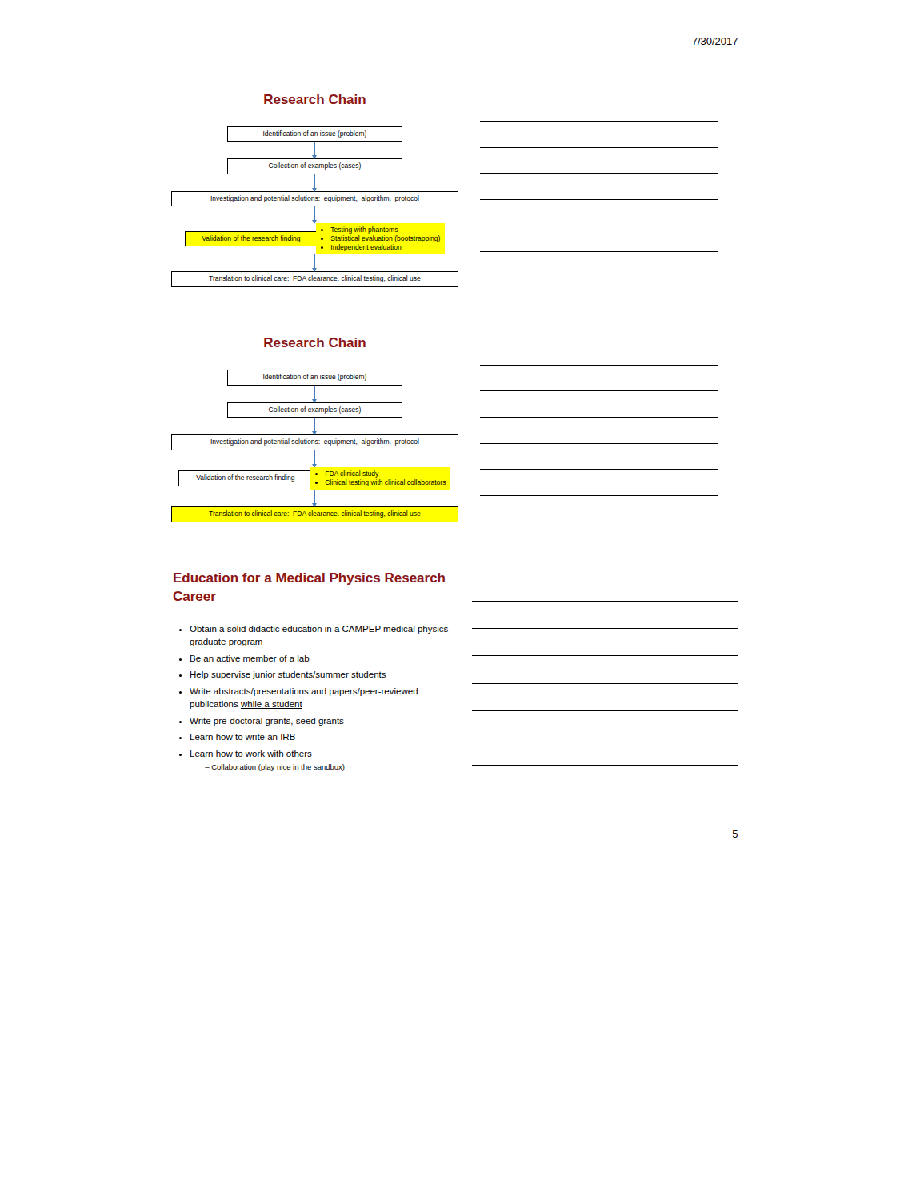7/30/2017
Research Chain
Identification of an issue (problem)
Collection of examples (cases)
Investigation and potential solutions: equipment, algorithm, protocol
Validation of the research finding
Testing with phantoms
Statistical evaluation (bootstrapping)
Independent evaluation
Translation to clinical care: FDA clearance. clinical testing, clinical use
Research Chain
Identification of an issue (problem)
Collection of examples (cases)
Investigation and potential solutions: equipment, algorithm, protocol
Validation of the research finding
FDA clinical study
Clinical testing with clinical collaborators
Translation to clinical care: FDA clearance. clinical testing, clinical use
Education for a Medical Physics Research Career
Obtain a solid didactic education in a CAMPEP medical physics graduate program
Be an active member of a lab
Help supervise junior students/summer students
Write abstracts/presentations and papers/peer-reviewed publications while a student
Write pre-doctoral grants, seed grants
Learn how to write an IRB
Learn how to work with others
Collaboration (play nice in the sandbox)
5